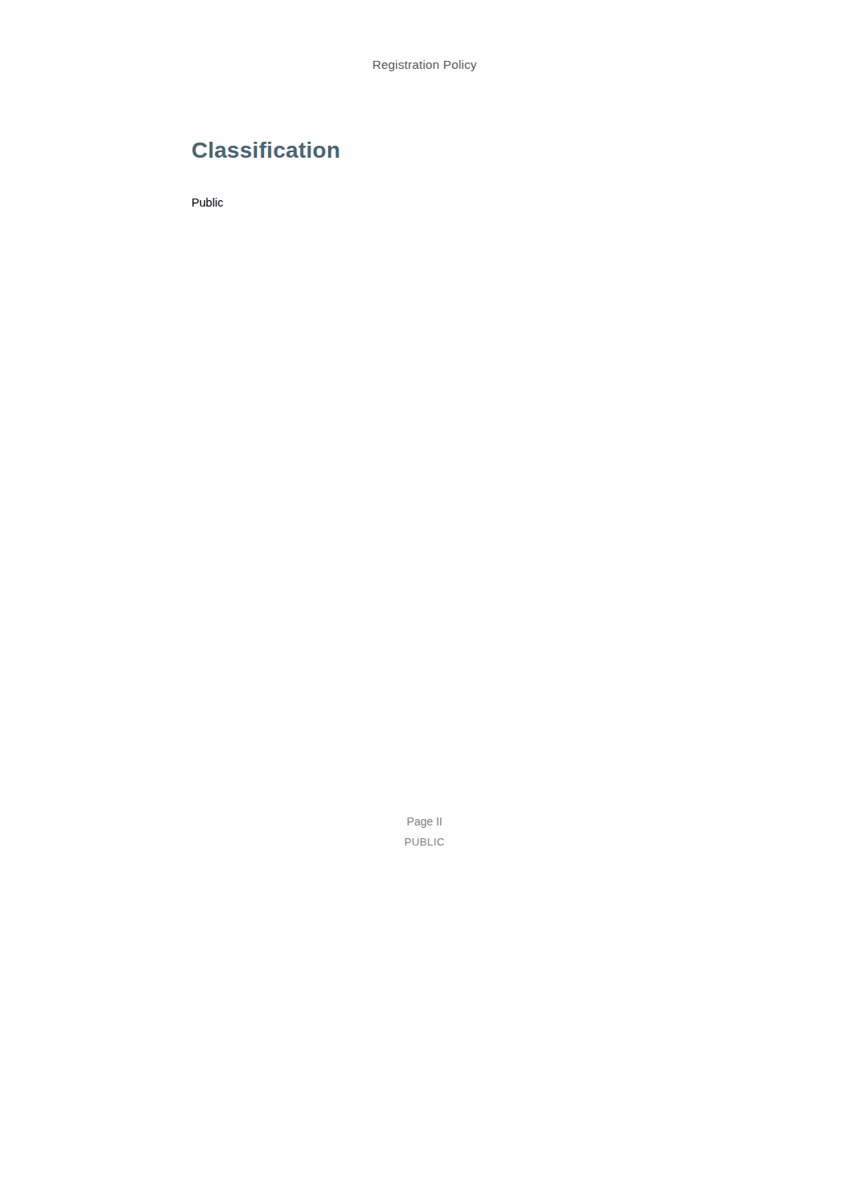Registration Policy
Classification
Public
Page II PUBLIC